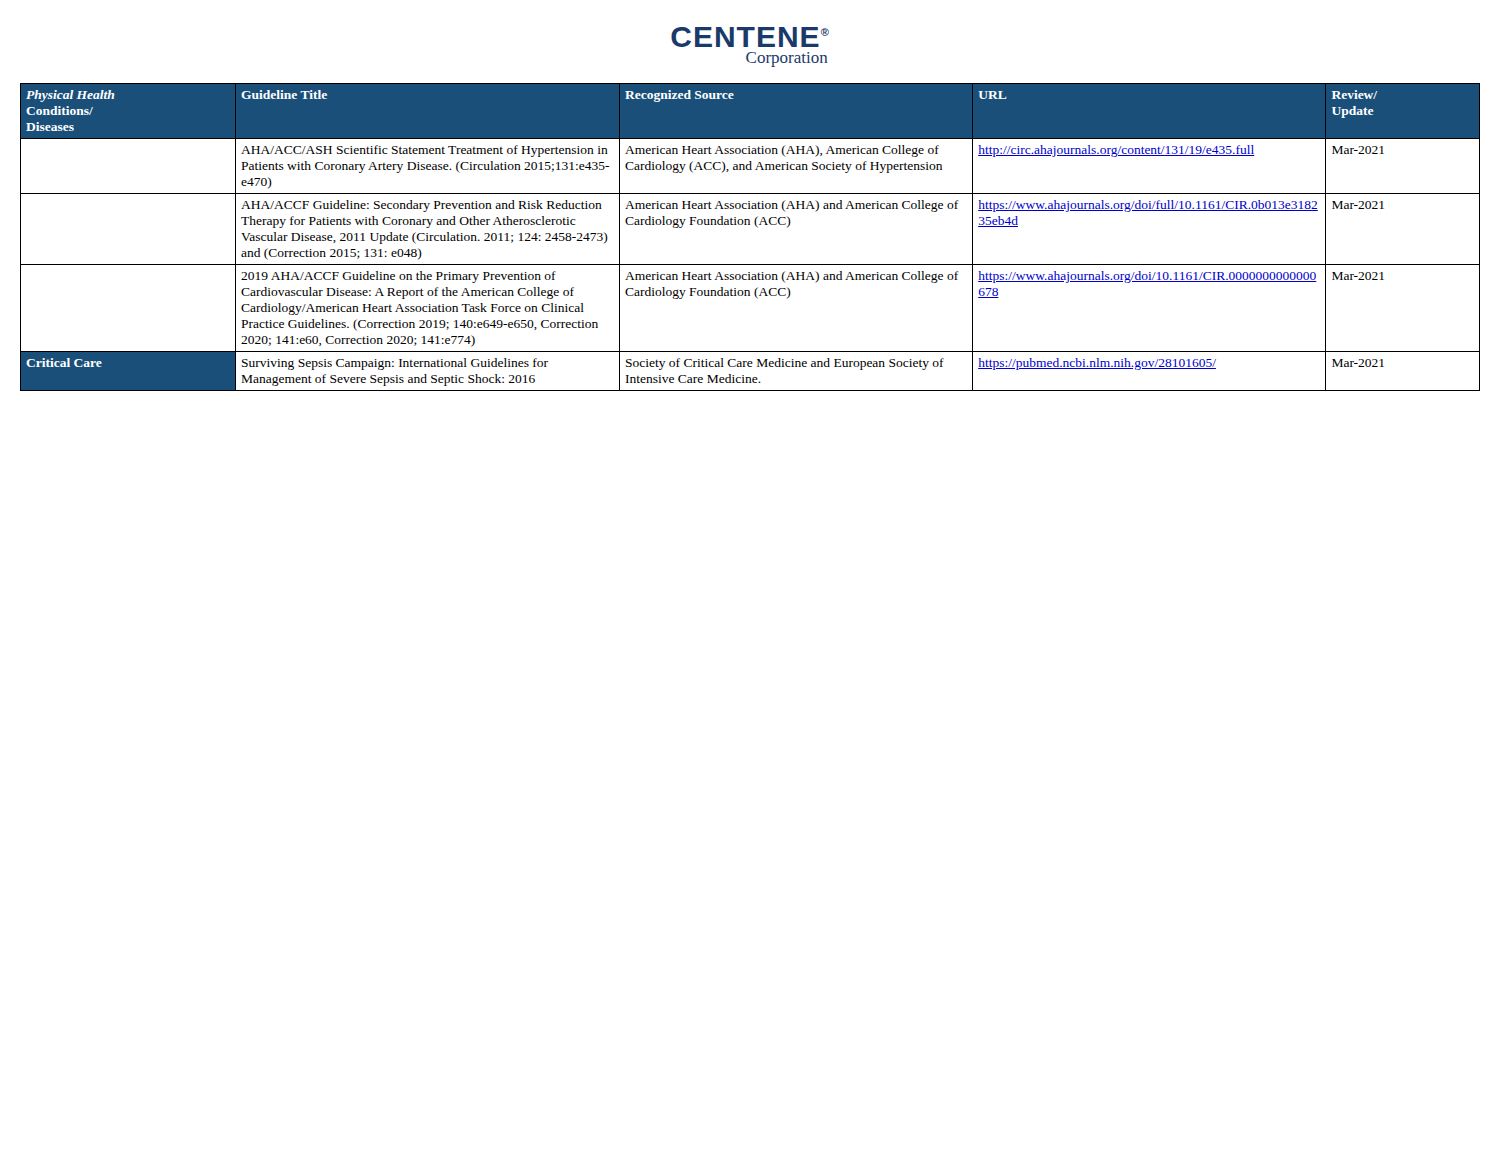CENTENE®
Corporation
| Physical Health Conditions/ Diseases | Guideline Title | Recognized Source | URL | Review/ Update |
| --- | --- | --- | --- | --- |
| | AHA/ACC/ASH Scientific Statement Treatment of Hypertension in Patients with Coronary Artery Disease. (Circulation 2015;131:e435-e470) | American Heart Association (AHA), American College of Cardiology (ACC), and American Society of Hypertension | http://circ.ahajournals.org/content/131/19/e435.full | Mar-2021 |
| | AHA/ACCF Guideline: Secondary Prevention and Risk Reduction Therapy for Patients with Coronary and Other Atherosclerotic Vascular Disease, 2011 Update (Circulation. 2011; 124: 2458-2473) and (Correction 2015; 131: e048) | American Heart Association (AHA) and American College of Cardiology Foundation (ACC) | https://www.ahajournals.org/doi/full/10.1161/CIR.0b013e318235eb4d | Mar-2021 |
| | 2019 AHA/ACCF Guideline on the Primary Prevention of Cardiovascular Disease: A Report of the American College of Cardiology/American Heart Association Task Force on Clinical Practice Guidelines. (Correction 2019; 140:e649-e650, Correction 2020; 141:e60, Correction 2020; 141:e774) | American Heart Association (AHA) and American College of Cardiology Foundation (ACC) | https://www.ahajournals.org/doi/10.1161/CIR.0000000000000678 | Mar-2021 |
| Critical Care | Surviving Sepsis Campaign: International Guidelines for Management of Severe Sepsis and Septic Shock: 2016 | Society of Critical Care Medicine and European Society of Intensive Care Medicine. | https://pubmed.ncbi.nlm.nih.gov/28101605/ | Mar-2021 |